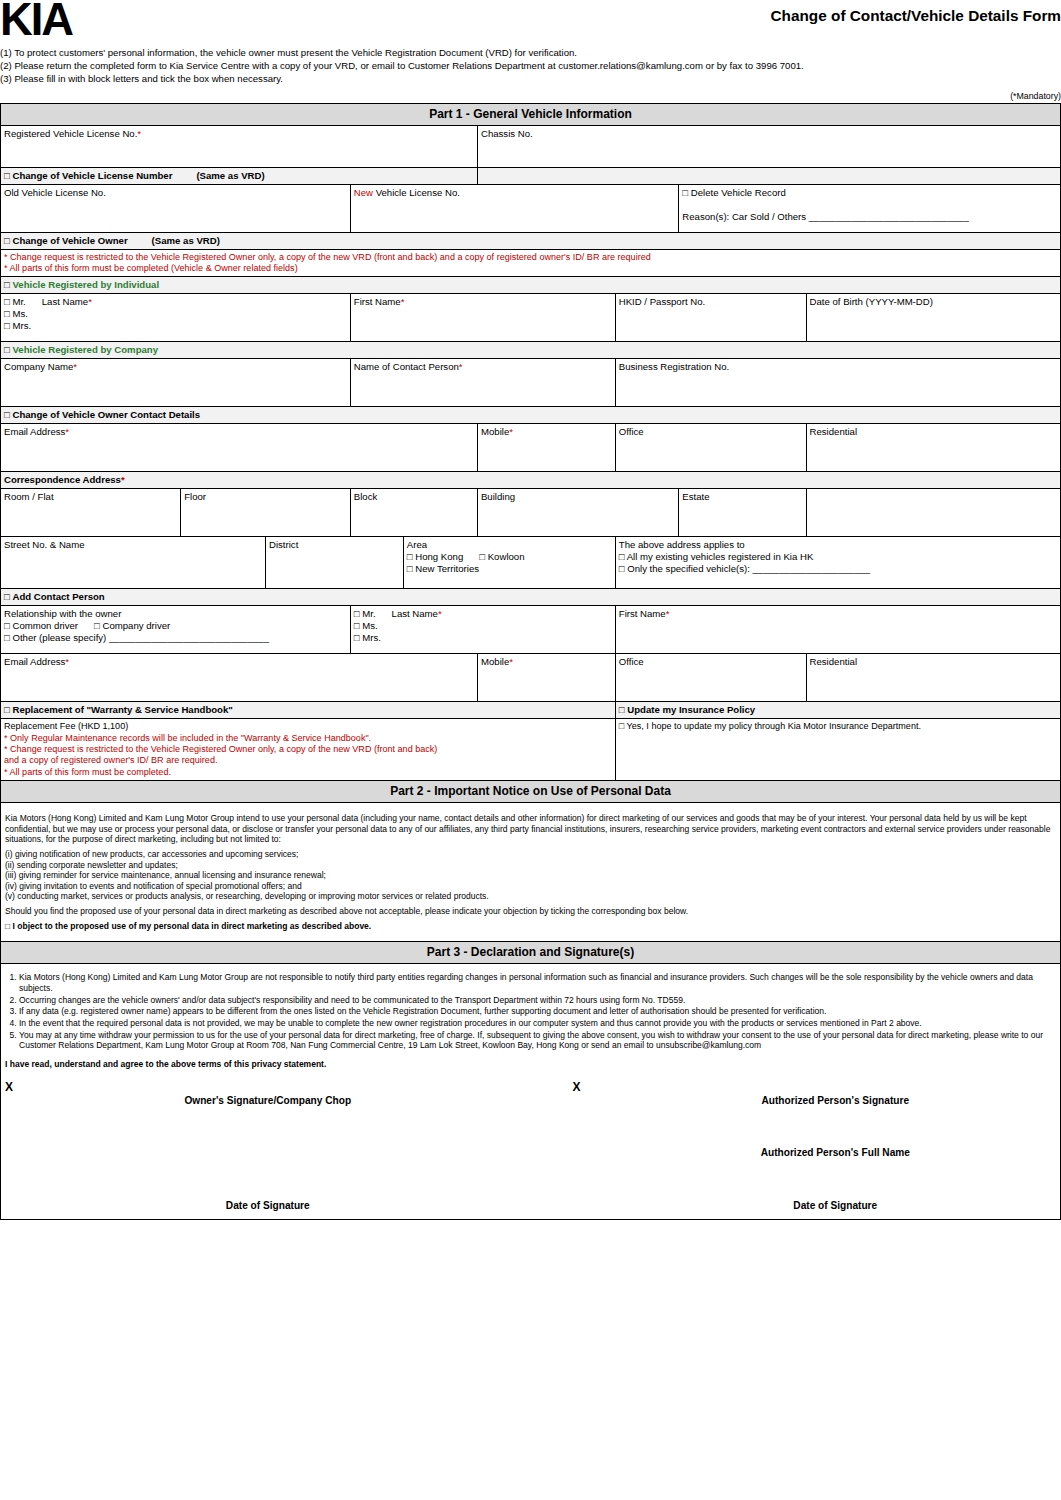KIA
Change of Contact/Vehicle Details Form
(1) To protect customers' personal information, the vehicle owner must present the Vehicle Registration Document (VRD) for verification.
(2) Please return the completed form to Kia Service Centre with a copy of your VRD, or email to Customer Relations Department at customer.relations@kamlung.com or by fax to 3996 7001.
(3) Please fill in with block letters and tick the box when necessary.
(*Mandatory)
| Part 1 - General Vehicle Information |
| Registered Vehicle License No. * | Chassis No. |
| □ Change of Vehicle License Number (Same as VRD) | |
| Old Vehicle License No. | New Vehicle License No. | □ Delete Vehicle Record Reason(s): Car Sold / Others ______________________________ |
| □ Change of Vehicle Owner (Same as VRD) |
| * Change request is restricted to the Vehicle Registered Owner only, a copy of the new VRD (front and back) and a copy of registered owner's ID/ BR are required * All parts of this form must be completed (Vehicle & Owner related fields) |
| □ Vehicle Registered by Individual |
| □ Mr. Last Name * □ Ms. □ Mrs. | First Name * | HKID / Passport No. | Date of Birth (YYYY-MM-DD) |
| □ Vehicle Registered by Company |
| Company Name * | Name of Contact Person * | Business Registration No. |
| □ Change of Vehicle Owner Contact Details |
| Email Address * | Mobile * | Office | Residential |
| Correspondence Address * |
| Room / Flat | Floor | Block | Building | Estate | |
| Street No. & Name | District | Area □ Hong Kong □ Kowloon □ New Territories | The above address applies to □ All my existing vehicles registered in Kia HK □ Only the specified vehicle(s): ______________________ |
| □ Add Contact Person |
| Relationship with the owner □ Common driver □ Company driver □ Other (please specify) ______________________________ | □ Mr. Last Name * □ Ms. □ Mrs. | First Name * |
| Email Address * | Mobile * | Office | Residential |
| □ Replacement of "Warranty & Service Handbook" | □ Update my Insurance Policy |
| Replacement Fee (HKD 1,100) * Only Regular Maintenance records will be included in the "Warranty & Service Handbook". * Change request is restricted to the Vehicle Registered Owner only, a copy of the new VRD (front and back) and a copy of registered owner's ID/ BR are required. * All parts of this form must be completed. | □ Yes, I hope to update my policy through Kia Motor Insurance Department. |
| Part 2 - Important Notice on Use of Personal Data |
| Kia Motors (Hong Kong) Limited and Kam Lung Motor Group intend to use your personal data (including your name, contact details and other information) for direct marketing of our services and goods that may be of your interest. Your personal data held by us will be kept confidential, but we may use or process your personal data, or disclose or transfer your personal data to any of our affiliates, any third party financial institutions, insurers, researching service providers, marketing event contractors and external service providers under reasonable situations, for the purpose of direct marketing, including but not limited to: (i) giving notification of new products, car accessories and upcoming services; (ii) sending corporate newsletter and updates; (iii) giving reminder for service maintenance, annual licensing and insurance renewal; (iv) giving invitation to events and notification of special promotional offers; and (v) conducting market, services or products analysis, or researching, developing or improving motor services or related products. Should you find the proposed use of your personal data in direct marketing as described above not acceptable, please indicate your objection by ticking the corresponding box below. □ I object to the proposed use of my personal data in direct marketing as described above. |
| Part 3 - Declaration and Signature(s) |
| Kia Motors (Hong Kong) Limited and Kam Lung Motor Group are not responsible to notify third party entities regarding changes in personal information such as financial and insurance providers. Such changes will be the sole responsibility by the vehicle owners and data subjects. Occurring changes are the vehicle owners' and/or data subject's responsibility and need to be communicated to the Transport Department within 72 hours using form No. TD559. If any data (e.g. registered owner name) appears to be different from the ones listed on the Vehicle Registration Document, further supporting document and letter of authorisation should be presented for verification. In the event that the required personal data is not provided, we may be unable to complete the new owner registration procedures in our computer system and thus cannot provide you with the products or services mentioned in Part 2 above. You may at any time withdraw your permission to us for the use of your personal data for direct marketing, free of charge. If, subsequent to giving the above consent, you wish to withdraw your consent to the use of your personal data for direct marketing, please write to our Customer Relations Department, Kam Lung Motor Group at Room 708, Nan Fung Commercial Centre, 19 Lam Lok Street, Kowloon Bay, Hong Kong or send an email to unsubscribe@kamlung.com I have read, understand and agree to the above terms of this privacy statement. / X / / / X / / / / Owner's Signature/Company Chop / / / Authorized Person's Signature / / / / / / Authorized Person's Full Name / / / Date of Signature / / / Date of Signature / |